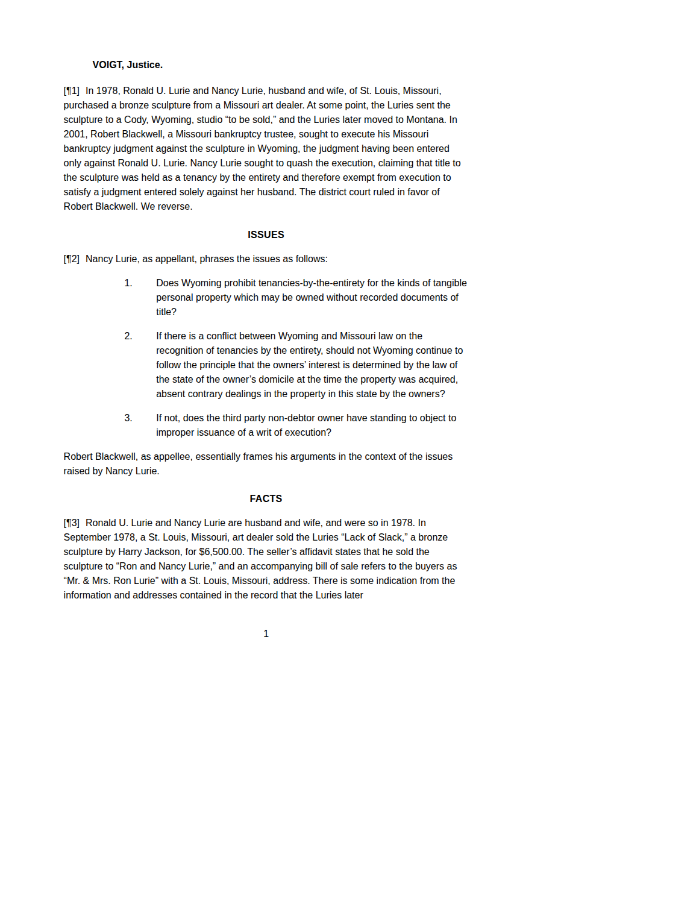VOIGT, Justice.
[¶1] In 1978, Ronald U. Lurie and Nancy Lurie, husband and wife, of St. Louis, Missouri, purchased a bronze sculpture from a Missouri art dealer. At some point, the Luries sent the sculpture to a Cody, Wyoming, studio “to be sold,” and the Luries later moved to Montana. In 2001, Robert Blackwell, a Missouri bankruptcy trustee, sought to execute his Missouri bankruptcy judgment against the sculpture in Wyoming, the judgment having been entered only against Ronald U. Lurie. Nancy Lurie sought to quash the execution, claiming that title to the sculpture was held as a tenancy by the entirety and therefore exempt from execution to satisfy a judgment entered solely against her husband. The district court ruled in favor of Robert Blackwell. We reverse.
ISSUES
[¶2] Nancy Lurie, as appellant, phrases the issues as follows:
1. Does Wyoming prohibit tenancies-by-the-entirety for the kinds of tangible personal property which may be owned without recorded documents of title?
2. If there is a conflict between Wyoming and Missouri law on the recognition of tenancies by the entirety, should not Wyoming continue to follow the principle that the owners’ interest is determined by the law of the state of the owner’s domicile at the time the property was acquired, absent contrary dealings in the property in this state by the owners?
3. If not, does the third party non-debtor owner have standing to object to improper issuance of a writ of execution?
Robert Blackwell, as appellee, essentially frames his arguments in the context of the issues raised by Nancy Lurie.
FACTS
[¶3] Ronald U. Lurie and Nancy Lurie are husband and wife, and were so in 1978. In September 1978, a St. Louis, Missouri, art dealer sold the Luries “Lack of Slack,” a bronze sculpture by Harry Jackson, for $6,500.00. The seller’s affidavit states that he sold the sculpture to “Ron and Nancy Lurie,” and an accompanying bill of sale refers to the buyers as “Mr. & Mrs. Ron Lurie” with a St. Louis, Missouri, address. There is some indication from the information and addresses contained in the record that the Luries later
1